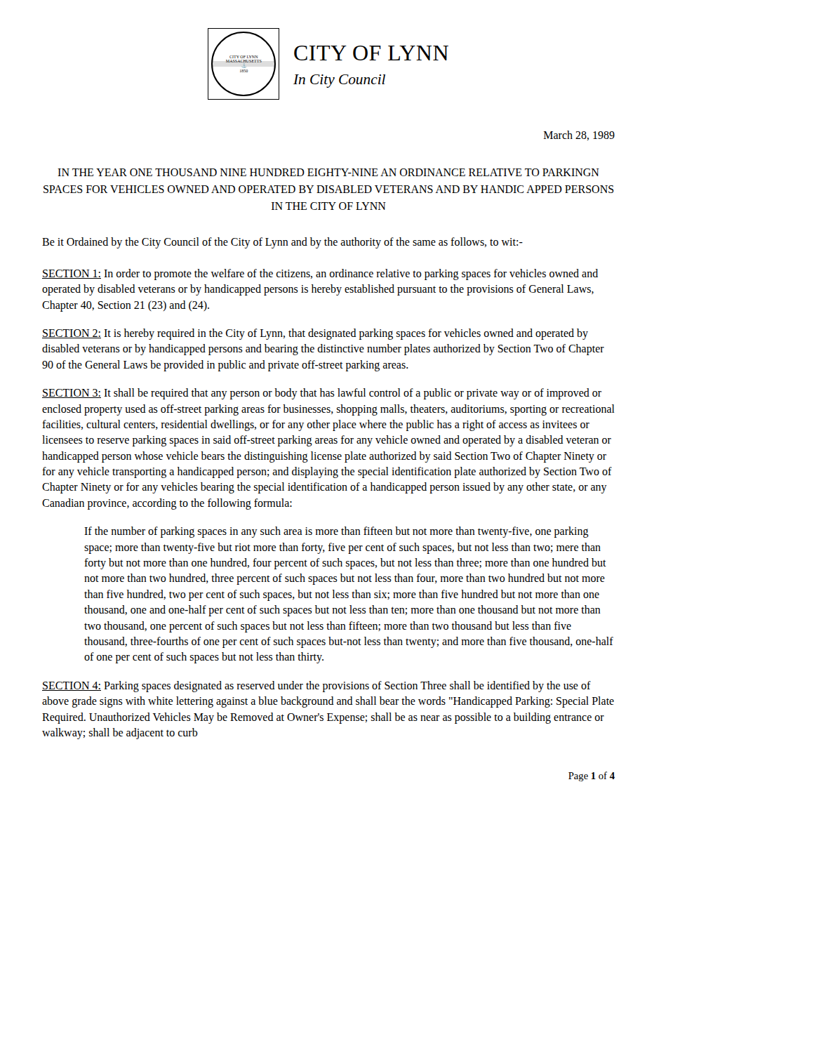CITY OF LYNN
MASSACHUSETTS
⚓
1850
CITY OF LYNN
In City Council
March 28, 1989
IN THE YEAR ONE THOUSAND NINE HUNDRED EIGHTY-NINE AN ORDINANCE RELATIVE TO PARKINGN SPACES FOR VEHICLES OWNED AND OPERATED BY DISABLED VETERANS AND BY HANDIC APPED PERSONS IN THE CITY OF LYNN
Be it Ordained by the City Council of the City of Lynn and by the authority of the same as follows, to wit:-
SECTION 1: In order to promote the welfare of the citizens, an ordinance relative to parking spaces for vehicles owned and operated by disabled veterans or by handicapped persons is hereby established pursuant to the provisions of General Laws, Chapter 40, Section 21 (23) and (24).
SECTION 2: It is hereby required in the City of Lynn, that designated parking spaces for vehicles owned and operated by disabled veterans or by handicapped persons and bearing the distinctive number plates authorized by Section Two of Chapter 90 of the General Laws be provided in public and private off-street parking areas.
SECTION 3: It shall be required that any person or body that has lawful control of a public or private way or of improved or enclosed property used as off-street parking areas for businesses, shopping malls, theaters, auditoriums, sporting or recreational facilities, cultural centers, residential dwellings, or for any other place where the public has a right of access as invitees or licensees to reserve parking spaces in said off-street parking areas for any vehicle owned and operated by a disabled veteran or handicapped person whose vehicle bears the distinguishing license plate authorized by said Section Two of Chapter Ninety or for any vehicle transporting a handicapped person; and displaying the special identification plate authorized by Section Two of Chapter Ninety or for any vehicles bearing the special identification of a handicapped person issued by any other state, or any Canadian province, according to the following formula:
If the number of parking spaces in any such area is more than fifteen but not more than twenty-five, one parking space; more than twenty-five but riot more than forty, five per cent of such spaces, but not less than two; mere than forty but not more than one hundred, four percent of such spaces, but not less than three; more than one hundred but not more than two hundred, three percent of such spaces but not less than four, more than two hundred but not more than five hundred, two per cent of such spaces, but not less than six; more than five hundred but not more than one thousand, one and one-half per cent of such spaces but not less than ten; more than one thousand but not more than two thousand, one percent of such spaces but not less than fifteen; more than two thousand but less than five thousand, three-fourths of one per cent of such spaces but-not less than twenty; and more than five thousand, one-half of one per cent of such spaces but not less than thirty.
SECTION 4: Parking spaces designated as reserved under the provisions of Section Three shall be identified by the use of above grade signs with white lettering against a blue background and shall bear the words "Handicapped Parking: Special Plate Required. Unauthorized Vehicles May be Removed at Owner's Expense; shall be as near as possible to a building entrance or walkway; shall be adjacent to curb
Page 1 of 4